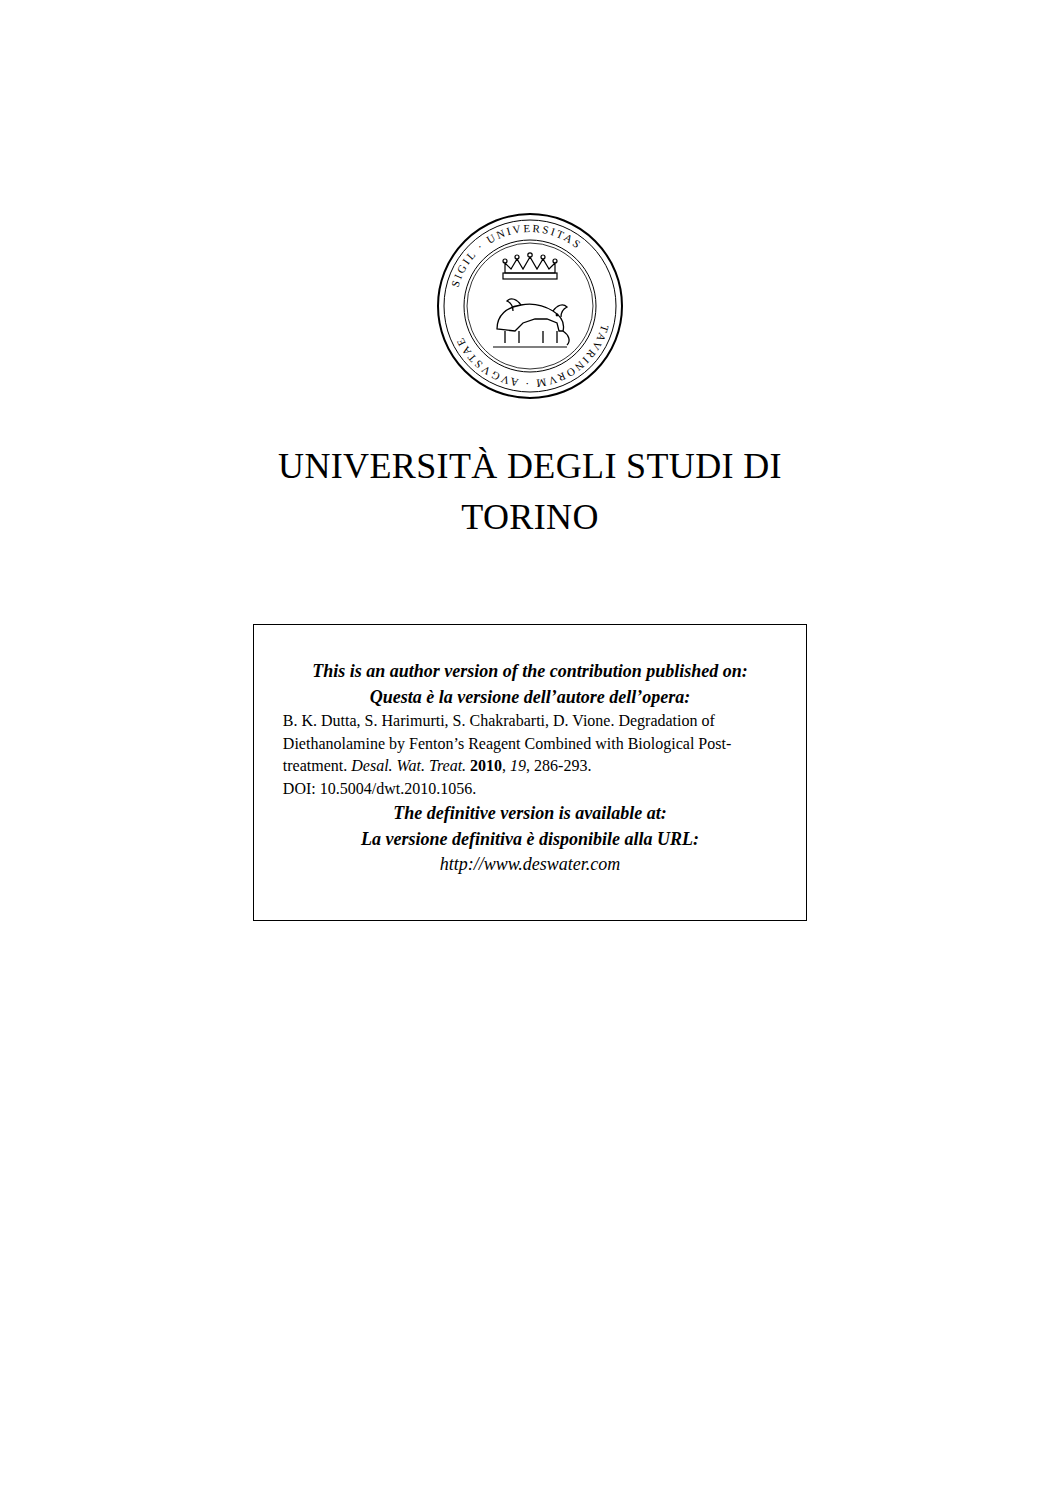SIGIL · UNIVERSITAS TAVRINORVM · AVGVSTAE
Università degli Studi di Torino
This is an author version of the contribution published on:
Questa è la versione dell’autore dell’opera:
B. K. Dutta, S. Harimurti, S. Chakrabarti, D. Vione. Degradation of Diethanolamine by Fenton’s Reagent Combined with Biological Post-treatment. Desal. Wat. Treat. 2010, 19, 286-293.
DOI: 10.5004/dwt.2010.1056.
The definitive version is available at:
La versione definitiva è disponibile alla URL:
http://www.deswater.com